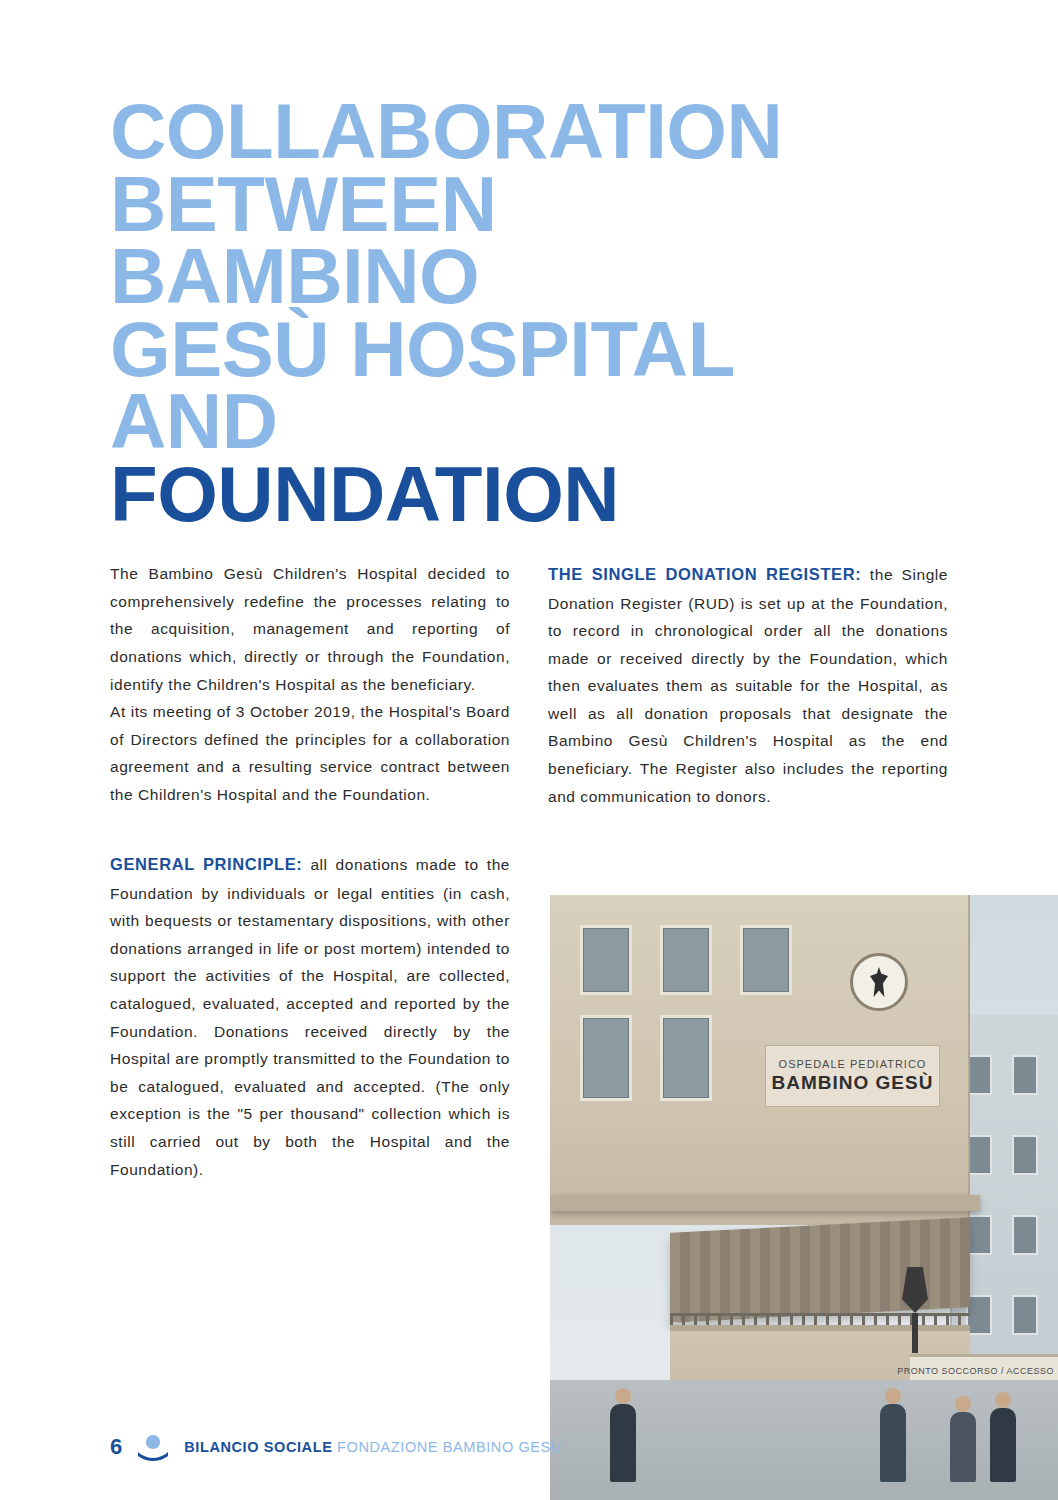Collaboration
between Bambino
Gesù Hospital
and Foundation
The Bambino Gesù Children's Hospital decided to comprehensively redefine the processes relating to the acquisition, management and reporting of donations which, directly or through the Foundation, identify the Children's Hospital as the beneficiary.
At its meeting of 3 October 2019, the Hospital's Board of Directors defined the principles for a collaboration agreement and a resulting service contract between the Children's Hospital and the Foundation.
General principle: all donations made to the Foundation by individuals or legal entities (in cash, with bequests or testamentary dispositions, with other donations arranged in life or post mortem) intended to support the activities of the Hospital, are collected, catalogued, evaluated, accepted and reported by the Foundation. Donations received directly by the Hospital are promptly transmitted to the Foundation to be catalogued, evaluated and accepted. (The only exception is the "5 per thousand" collection which is still carried out by both the Hospital and the Foundation).
The single donation register: the Single Donation Register (RUD) is set up at the Foundation, to record in chronological order all the donations made or received directly by the Foundation, which then evaluates them as suitable for the Hospital, as well as all donation proposals that designate the Bambino Gesù Children's Hospital as the end beneficiary. The Register also includes the reporting and communication to donors.
OSPEDALE PEDIATRICO
BAMBINO GESÙ
PRONTO SOCCORSO / ACCESSO
6 BILANCIO SOCIALE FONDAZIONE BAMBINO GESÙ